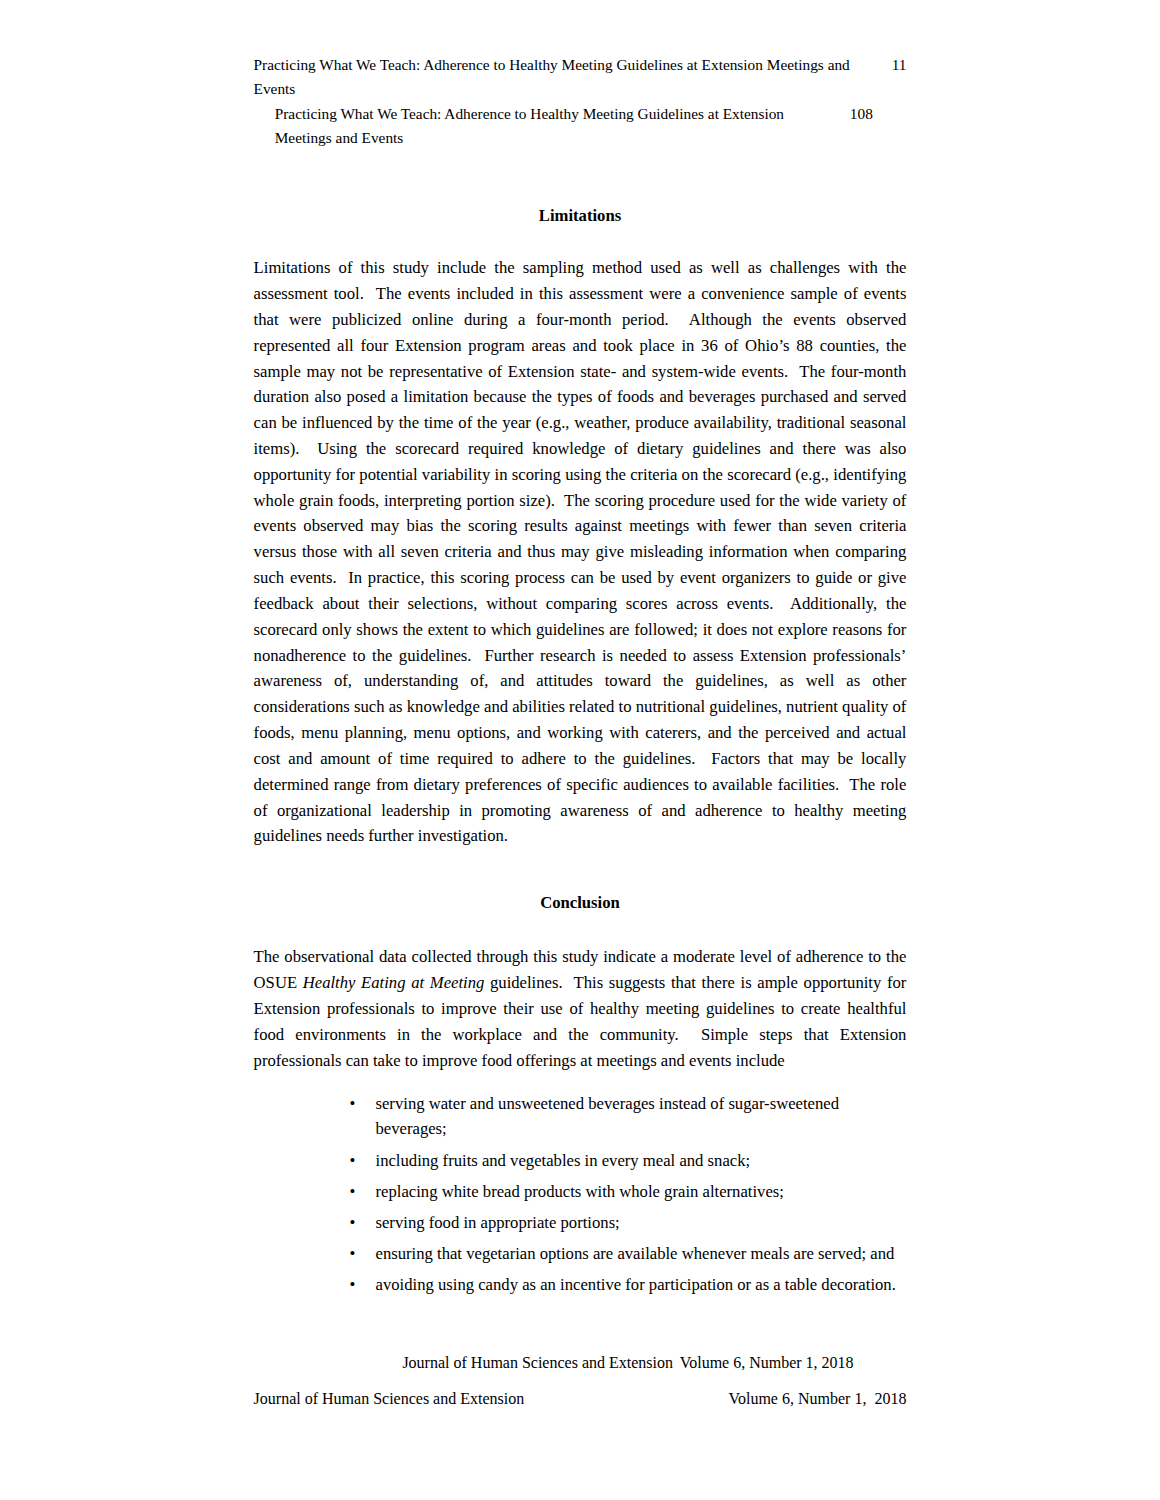Practicing What We Teach: Adherence to Healthy Meeting Guidelines at Extension Meetings and Events
11
Practicing What We Teach: Adherence to Healthy Meeting Guidelines at Extension Meetings and Events
108
Limitations
Limitations of this study include the sampling method used as well as challenges with the assessment tool. The events included in this assessment were a convenience sample of events that were publicized online during a four-month period. Although the events observed represented all four Extension program areas and took place in 36 of Ohio’s 88 counties, the sample may not be representative of Extension state- and system-wide events. The four-month duration also posed a limitation because the types of foods and beverages purchased and served can be influenced by the time of the year (e.g., weather, produce availability, traditional seasonal items). Using the scorecard required knowledge of dietary guidelines and there was also opportunity for potential variability in scoring using the criteria on the scorecard (e.g., identifying whole grain foods, interpreting portion size). The scoring procedure used for the wide variety of events observed may bias the scoring results against meetings with fewer than seven criteria versus those with all seven criteria and thus may give misleading information when comparing such events. In practice, this scoring process can be used by event organizers to guide or give feedback about their selections, without comparing scores across events. Additionally, the scorecard only shows the extent to which guidelines are followed; it does not explore reasons for nonadherence to the guidelines. Further research is needed to assess Extension professionals’ awareness of, understanding of, and attitudes toward the guidelines, as well as other considerations such as knowledge and abilities related to nutritional guidelines, nutrient quality of foods, menu planning, menu options, and working with caterers, and the perceived and actual cost and amount of time required to adhere to the guidelines. Factors that may be locally determined range from dietary preferences of specific audiences to available facilities. The role of organizational leadership in promoting awareness of and adherence to healthy meeting guidelines needs further investigation.
Conclusion
The observational data collected through this study indicate a moderate level of adherence to the OSUE Healthy Eating at Meeting guidelines. This suggests that there is ample opportunity for Extension professionals to improve their use of healthy meeting guidelines to create healthful food environments in the workplace and the community. Simple steps that Extension professionals can take to improve food offerings at meetings and events include
serving water and unsweetened beverages instead of sugar-sweetened beverages;
including fruits and vegetables in every meal and snack;
replacing white bread products with whole grain alternatives;
serving food in appropriate portions;
ensuring that vegetarian options are available whenever meals are served; and
avoiding using candy as an incentive for participation or as a table decoration.
Journal of Human Sciences and Extension
Volume 6, Number 1, 2018
Journal of Human Sciences and Extension
Volume 6, Number 1, 2018